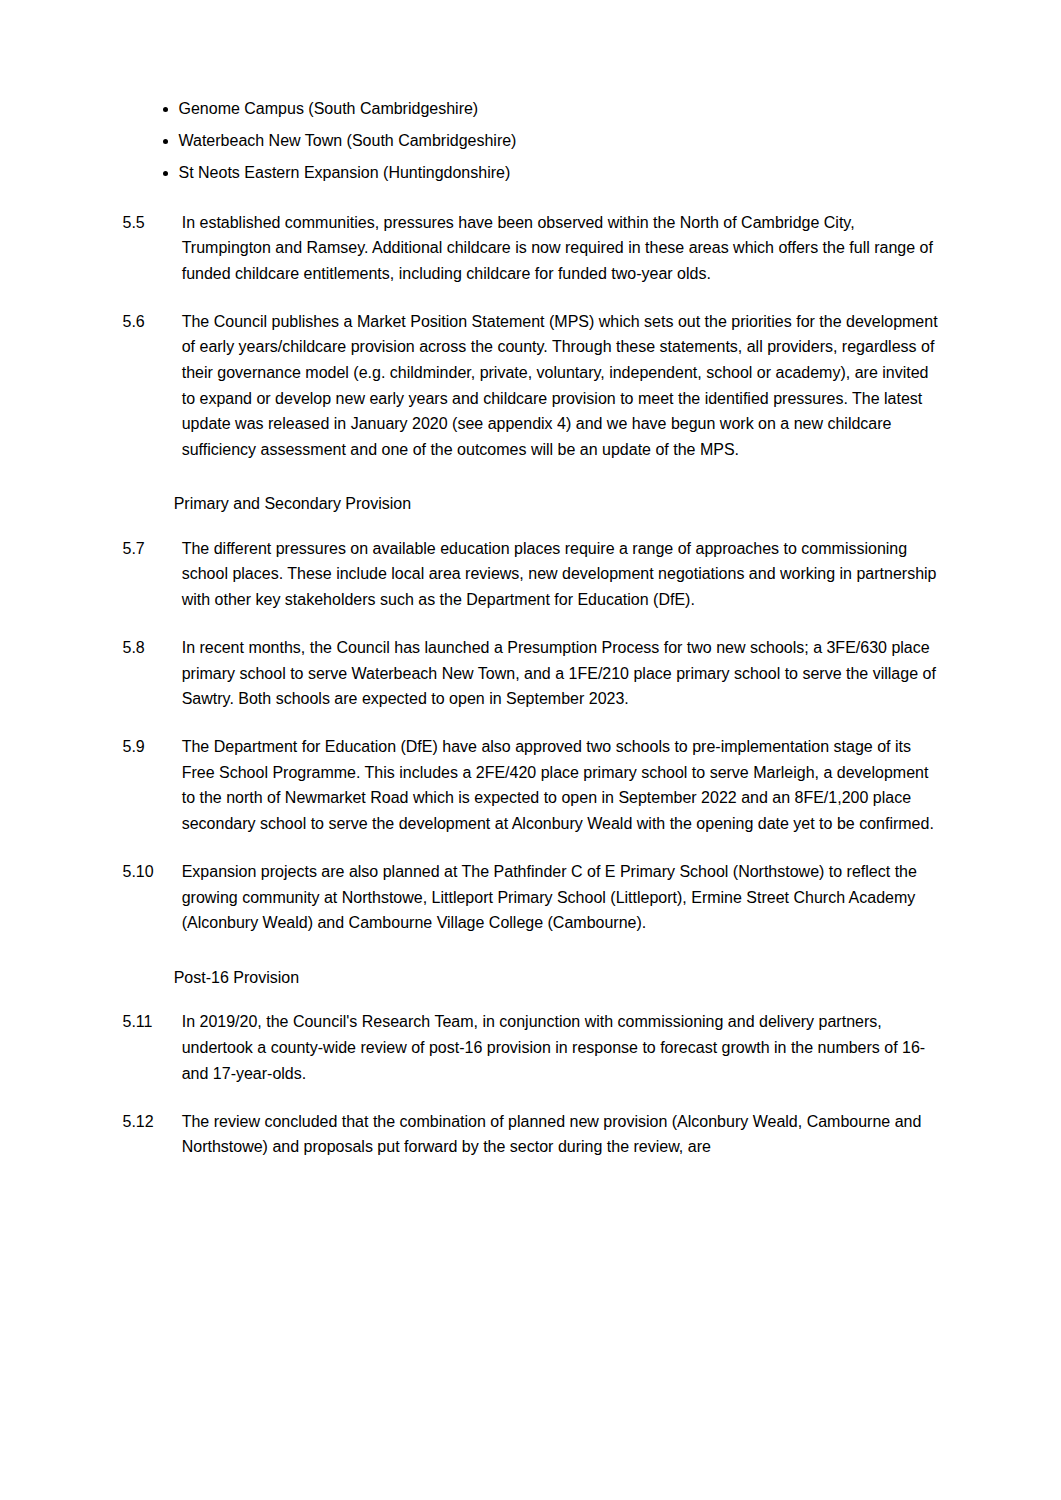Genome Campus (South Cambridgeshire)
Waterbeach New Town (South Cambridgeshire)
St Neots Eastern Expansion (Huntingdonshire)
5.5
In established communities, pressures have been observed within the North of Cambridge City, Trumpington and Ramsey. Additional childcare is now required in these areas which offers the full range of funded childcare entitlements, including childcare for funded two-year olds.
5.6
The Council publishes a Market Position Statement (MPS) which sets out the priorities for the development of early years/childcare provision across the county. Through these statements, all providers, regardless of their governance model (e.g. childminder, private, voluntary, independent, school or academy), are invited to expand or develop new early years and childcare provision to meet the identified pressures. The latest update was released in January 2020 (see appendix 4) and we have begun work on a new childcare sufficiency assessment and one of the outcomes will be an update of the MPS.
Primary and Secondary Provision
5.7
The different pressures on available education places require a range of approaches to commissioning school places. These include local area reviews, new development negotiations and working in partnership with other key stakeholders such as the Department for Education (DfE).
5.8
In recent months, the Council has launched a Presumption Process for two new schools; a 3FE/630 place primary school to serve Waterbeach New Town, and a 1FE/210 place primary school to serve the village of Sawtry. Both schools are expected to open in September 2023.
5.9
The Department for Education (DfE) have also approved two schools to pre-implementation stage of its Free School Programme. This includes a 2FE/420 place primary school to serve Marleigh, a development to the north of Newmarket Road which is expected to open in September 2022 and an 8FE/1,200 place secondary school to serve the development at Alconbury Weald with the opening date yet to be confirmed.
5.10
Expansion projects are also planned at The Pathfinder C of E Primary School (Northstowe) to reflect the growing community at Northstowe, Littleport Primary School (Littleport), Ermine Street Church Academy (Alconbury Weald) and Cambourne Village College (Cambourne).
Post-16 Provision
5.11
In 2019/20, the Council's Research Team, in conjunction with commissioning and delivery partners, undertook a county-wide review of post-16 provision in response to forecast growth in the numbers of 16- and 17-year-olds.
5.12
The review concluded that the combination of planned new provision (Alconbury Weald, Cambourne and Northstowe) and proposals put forward by the sector during the review, are